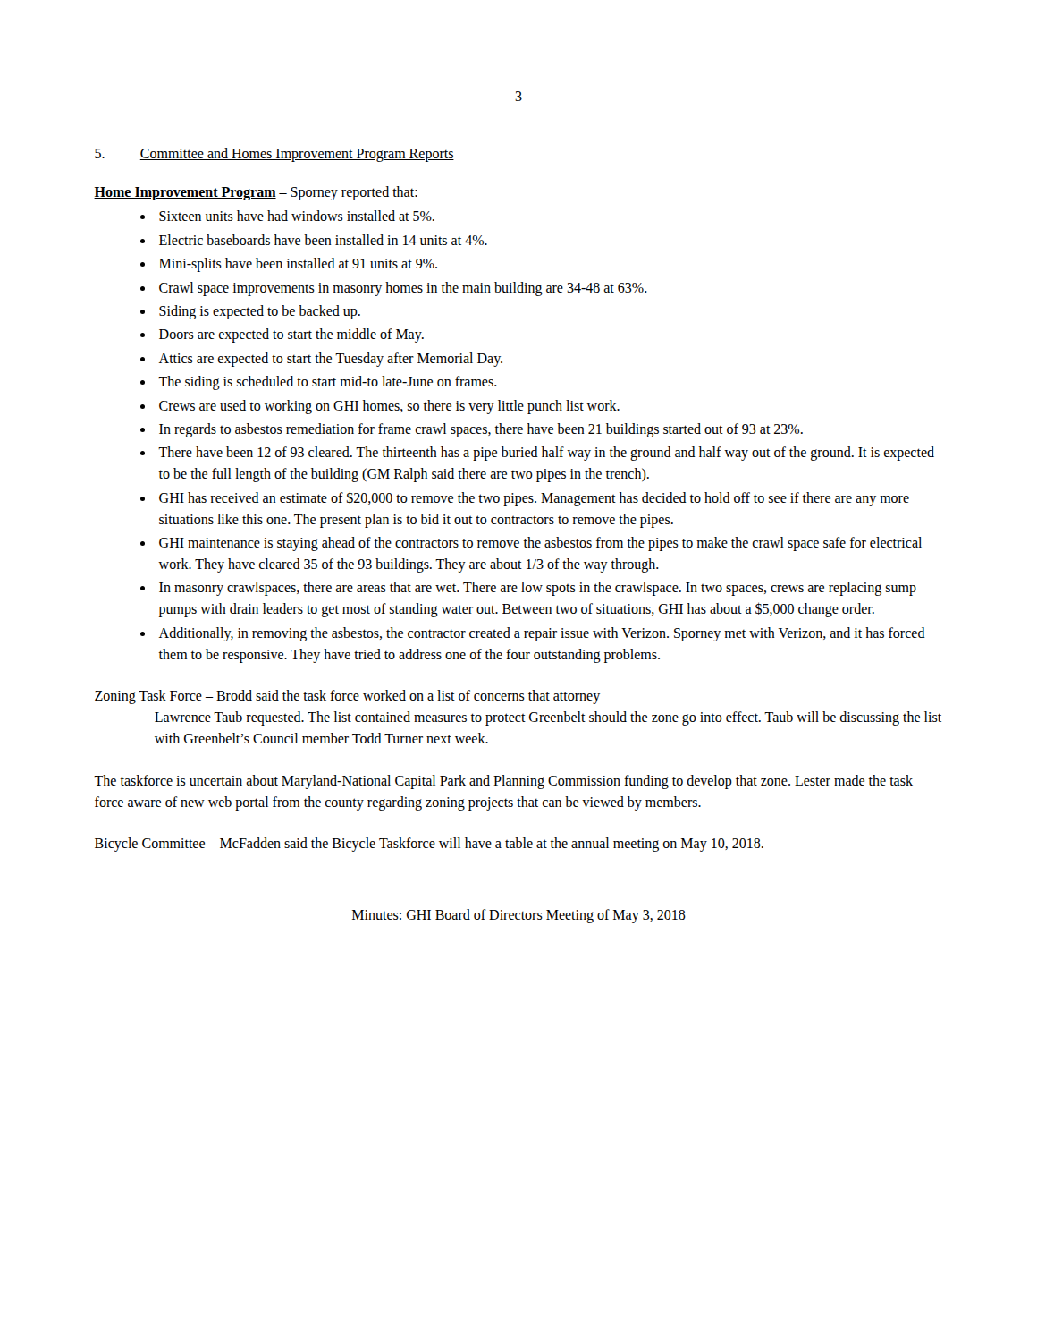3
5. Committee and Homes Improvement Program Reports
Home Improvement Program – Sporney reported that:
Sixteen units have had windows installed at 5%.
Electric baseboards have been installed in 14 units at 4%.
Mini-splits have been installed at 91 units at 9%.
Crawl space improvements in masonry homes in the main building are 34-48 at 63%.
Siding is expected to be backed up.
Doors are expected to start the middle of May.
Attics are expected to start the Tuesday after Memorial Day.
The siding is scheduled to start mid-to late-June on frames.
Crews are used to working on GHI homes, so there is very little punch list work.
In regards to asbestos remediation for frame crawl spaces, there have been 21 buildings started out of 93 at 23%.
There have been 12 of 93 cleared. The thirteenth has a pipe buried half way in the ground and half way out of the ground. It is expected to be the full length of the building (GM Ralph said there are two pipes in the trench).
GHI has received an estimate of $20,000 to remove the two pipes. Management has decided to hold off to see if there are any more situations like this one. The present plan is to bid it out to contractors to remove the pipes.
GHI maintenance is staying ahead of the contractors to remove the asbestos from the pipes to make the crawl space safe for electrical work. They have cleared 35 of the 93 buildings. They are about 1/3 of the way through.
In masonry crawlspaces, there are areas that are wet. There are low spots in the crawlspace. In two spaces, crews are replacing sump pumps with drain leaders to get most of standing water out. Between two of situations, GHI has about a $5,000 change order.
Additionally, in removing the asbestos, the contractor created a repair issue with Verizon. Sporney met with Verizon, and it has forced them to be responsive. They have tried to address one of the four outstanding problems.
Zoning Task Force – Brodd said the task force worked on a list of concerns that attorney
Lawrence Taub requested. The list contained measures to protect Greenbelt should the zone go into effect. Taub will be discussing the list with Greenbelt’s Council member Todd Turner next week.
The taskforce is uncertain about Maryland-National Capital Park and Planning Commission funding to develop that zone. Lester made the task force aware of new web portal from the county regarding zoning projects that can be viewed by members.
Bicycle Committee – McFadden said the Bicycle Taskforce will have a table at the annual meeting on May 10, 2018.
Minutes: GHI Board of Directors Meeting of May 3, 2018